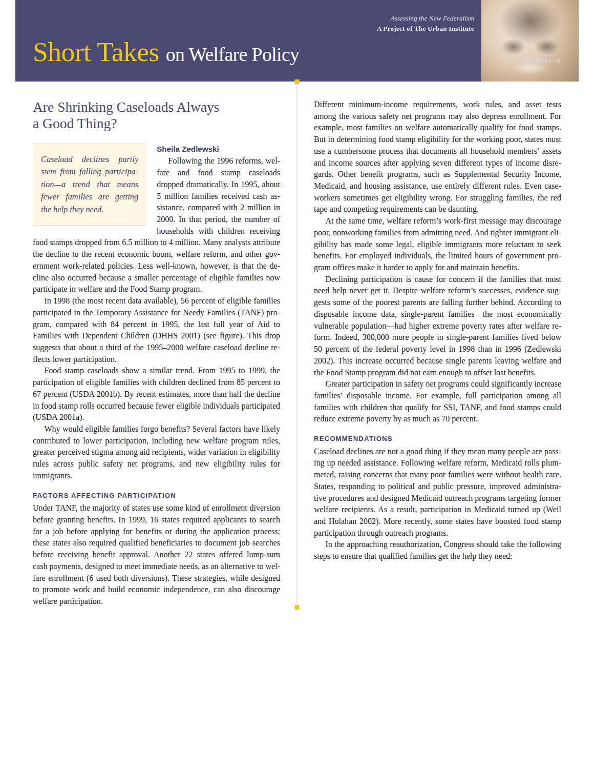Assessing the New Federalism A Project of The Urban Institute
Short Takes on Welfare Policy
Number 6
Are Shrinking Caseloads Always
a Good Thing?
Caseload declines partly stem from falling participation—a trend that means fewer families are getting the help they need.
Sheila Zedlewski
Following the 1996 reforms, welfare and food stamp caseloads dropped dramatically. In 1995, about 5 million families received cash assistance, compared with 2 million in 2000. In that period, the number of households with children receiving food stamps dropped from 6.5 million to 4 million. Many analysts attribute the decline to the recent economic boom, welfare reform, and other government work-related policies. Less well-known, however, is that the decline also occurred because a smaller percentage of eligible families now participate in welfare and the Food Stamp program.
In 1998 (the most recent data available), 56 percent of eligible families participated in the Temporary Assistance for Needy Families (TANF) program, compared with 84 percent in 1995, the last full year of Aid to Families with Dependent Children (DHHS 2001) (see figure). This drop suggests that about a third of the 1995–2000 welfare caseload decline reflects lower participation.
Food stamp caseloads show a similar trend. From 1995 to 1999, the participation of eligible families with children declined from 85 percent to 67 percent (USDA 2001b). By recent estimates, more than half the decline in food stamp rolls occurred because fewer eligible individuals participated (USDA 2001a).
Why would eligible families forgo benefits? Several factors have likely contributed to lower participation, including new welfare program rules, greater perceived stigma among aid recipients, wider variation in eligibility rules across public safety net programs, and new eligibility rules for immigrants.
Factors Affecting Participation
Under TANF, the majority of states use some kind of enrollment diversion before granting benefits. In 1999, 16 states required applicants to search for a job before applying for benefits or during the application process; these states also required qualified beneficiaries to document job searches before receiving benefit approval. Another 22 states offered lump-sum cash payments, designed to meet immediate needs, as an alternative to welfare enrollment (6 used both diversions). These strategies, while designed to promote work and build economic independence, can also discourage welfare participation.
Different minimum-income requirements, work rules, and asset tests among the various safety net programs may also depress enrollment. For example, most families on welfare automatically qualify for food stamps. But in determining food stamp eligibility for the working poor, states must use a cumbersome process that documents all household members’ assets and income sources after applying seven different types of income disregards. Other benefit programs, such as Supplemental Security Income, Medicaid, and housing assistance, use entirely different rules. Even caseworkers sometimes get eligibility wrong. For struggling families, the red tape and competing requirements can be daunting.
At the same time, welfare reform’s work-first message may discourage poor, nonworking families from admitting need. And tighter immigrant eligibility has made some legal, eligible immigrants more reluctant to seek benefits. For employed individuals, the limited hours of government program offices make it harder to apply for and maintain benefits.
Declining participation is cause for concern if the families that most need help never get it. Despite welfare reform’s successes, evidence suggests some of the poorest parents are falling further behind. According to disposable income data, single-parent families—the most economically vulnerable population—had higher extreme poverty rates after welfare reform. Indeed, 300,000 more people in single-parent families lived below 50 percent of the federal poverty level in 1998 than in 1996 (Zedlewski 2002). This increase occurred because single parents leaving welfare and the Food Stamp program did not earn enough to offset lost benefits.
Greater participation in safety net programs could significantly increase families’ disposable income. For example, full participation among all families with children that qualify for SSI, TANF, and food stamps could reduce extreme poverty by as much as 70 percent.
Recommendations
Caseload declines are not a good thing if they mean many people are passing up needed assistance. Following welfare reform, Medicaid rolls plummeted, raising concerns that many poor families were without health care. States, responding to political and public pressure, improved administrative procedures and designed Medicaid outreach programs targeting former welfare recipients. As a result, participation in Medicaid turned up (Weil and Holahan 2002). More recently, some states have boosted food stamp participation through outreach programs.
In the approaching reauthorization, Congress should take the following steps to ensure that qualified families get the help they need: